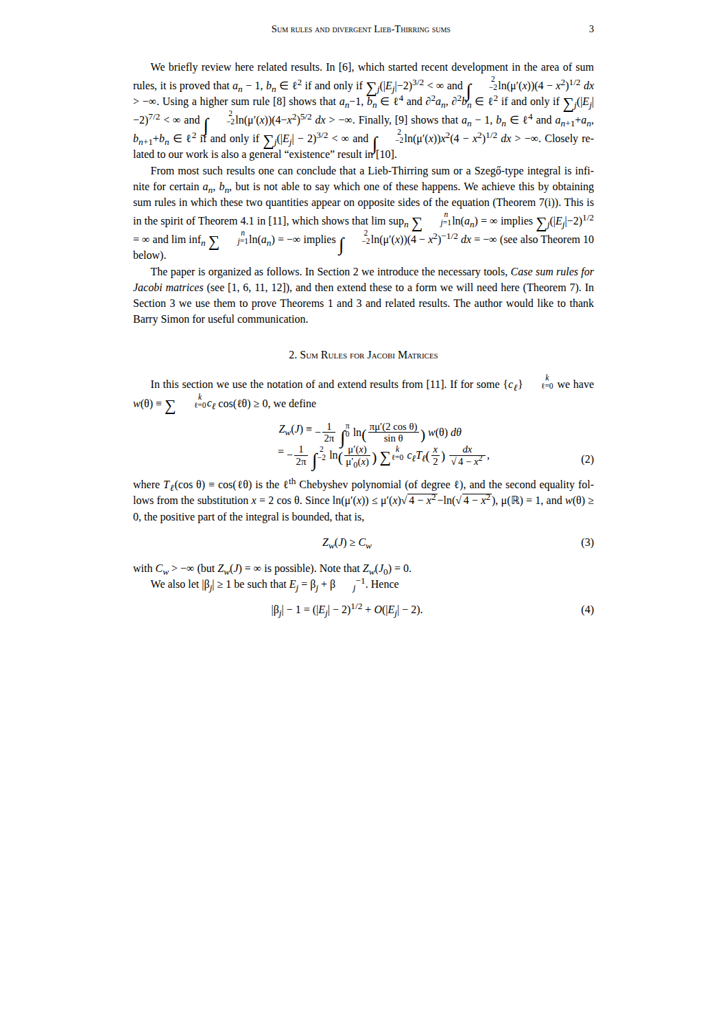Sum rules and divergent Lieb-Thirring sums 3
We briefly review here related results. In [6], which started recent development in the area of sum rules, it is proved that an − 1, bn ∈ ℓ2 if and only if ∑j(|Ej|−2)3/2 < ∞ and ∫2−2ln(μ′(x))(4 − x2)1/2 dx > −∞. Using a higher sum rule [8] shows that an−1, bn ∈ ℓ4 and ∂2an, ∂2bn ∈ ℓ2 if and only if ∑j(|Ej|−2)7/2 < ∞ and ∫2−2ln(μ′(x))(4−x2)5/2 dx > −∞. Finally, [9] shows that an − 1, bn ∈ ℓ4 and an+1+an, bn+1+bn ∈ ℓ2 if and only if ∑j(|Ej| − 2)3/2 < ∞ and ∫2−2ln(μ′(x))x2(4 − x2)1/2 dx > −∞. Closely related to our work is also a general “existence” result in [10].
From most such results one can conclude that a Lieb-Thirring sum or a Szegő-type integral is infinite for certain an, bn, but is not able to say which one of these happens. We achieve this by obtaining sum rules in which these two quantities appear on opposite sides of the equation (Theorem 7(i)). This is in the spirit of Theorem 4.1 in [11], which shows that lim supn ∑nj=1ln(an) = ∞ implies ∑j(|Ej|−2)1/2 = ∞ and lim infn ∑nj=1ln(an) = −∞ implies ∫2−2ln(μ′(x))(4 − x2)−1/2 dx = −∞ (see also Theorem 10 below).
The paper is organized as follows. In Section 2 we introduce the necessary tools, Case sum rules for Jacobi matrices (see [1, 6, 11, 12]), and then extend these to a form we will need here (Theorem 7). In Section 3 we use them to prove Theorems 1 and 3 and related results. The author would like to thank Barry Simon for useful communication.
2. Sum Rules for Jacobi Matrices
In this section we use the notation of and extend results from [11]. If for some {cℓ}kℓ=0 we have w(θ) ≡ ∑kℓ=0 cℓ cos(ℓθ) ≥ 0, we define
Zw(J) ≡
−12π ∫π 0 ln(πμ′(2 cos θ) sin θ) w(θ) dθ
=
−12π ∫2−2 ln(μ′(x) μ′0(x)) ∑kℓ=0 cℓTℓ(x 2) dx√4 − x2,
(2)
where Tℓ(cos θ) ≡ cos(ℓθ) is the ℓth Chebyshev polynomial (of degree ℓ), and the second equality follows from the substitution x = 2 cos θ. Since ln(μ′(x)) ≤ μ′(x)√4 − x2−ln(√4 − x2), μ(ℝ) = 1, and w(θ) ≥ 0, the positive part of the integral is bounded, that is,
Zw(J) ≥ Cw
(3)
with Cw > −∞ (but Zw(J) = ∞ is possible). Note that Zw(J0) = 0.
We also let |βj| ≥ 1 be such that Ej = βj + βj−1. Hence
|βj| − 1 = (|Ej| − 2)1/2 + O(|Ej| − 2).
(4)